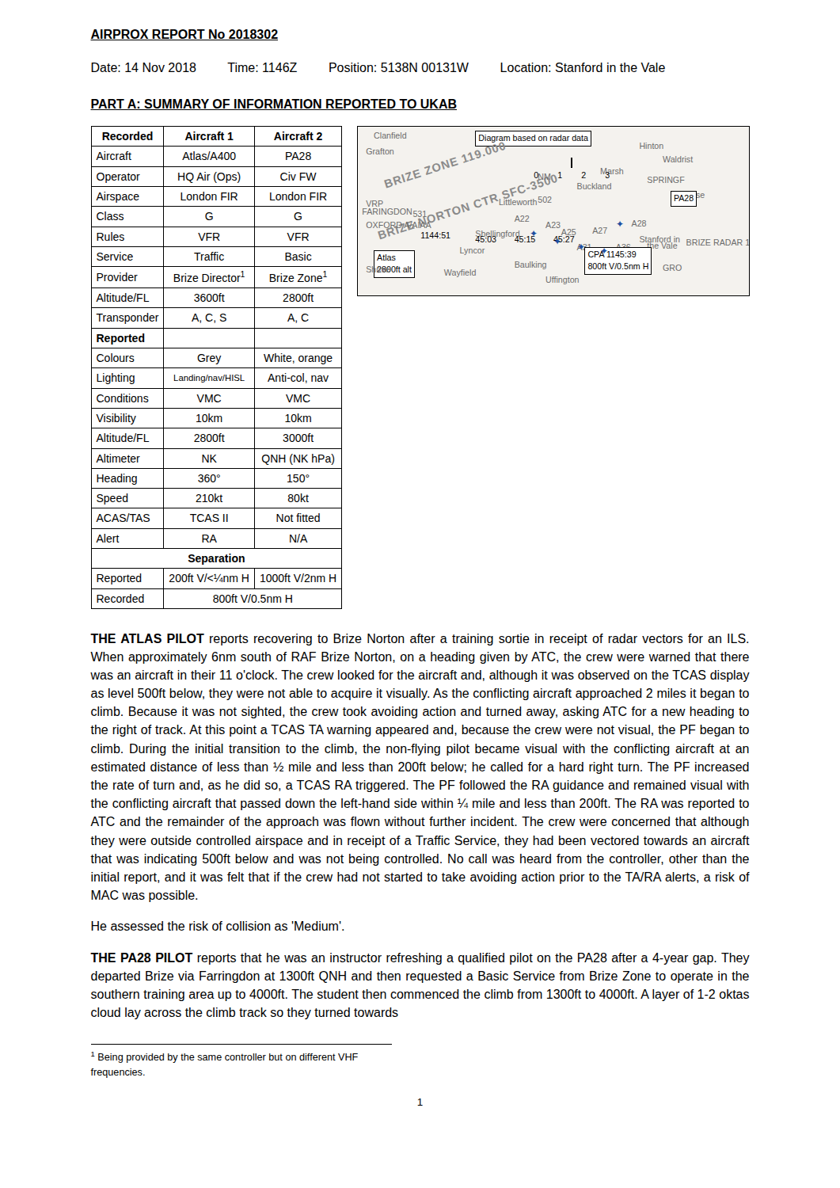AIRPROX REPORT No 2018302
Date: 14 Nov 2018 Time: 1146Z Position: 5138N 00131W Location: Stanford in the Vale
PART A: SUMMARY OF INFORMATION REPORTED TO UKAB
| Recorded | Aircraft 1 | Aircraft 2 |
| --- | --- | --- |
| Aircraft | Atlas/A400 | PA28 |
| Operator | HQ Air (Ops) | Civ FW |
| Airspace | London FIR | London FIR |
| Class | G | G |
| Rules | VFR | VFR |
| Service | Traffic | Basic |
| Provider | Brize Director 1 | Brize Zone 1 |
| Altitude/FL | 3600ft | 2800ft |
| Transponder | A, C, S | A, C |
| Reported | | |
| Colours | Grey | White, orange |
| Lighting | Landing/nav/HISL | Anti-col, nav |
| Conditions | VMC | VMC |
| Visibility | 10km | 10km |
| Altitude/FL | 2800ft | 3000ft |
| Altimeter | NK | QNH (NK hPa) |
| Heading | 360° | 150° |
| Speed | 210kt | 80kt |
| ACAS/TAS | TCAS II | Not fitted |
| Alert | RA | N/A |
| Separation |
| Reported | 200ft V/<¼nm H | 1000ft V/2nm H |
| Recorded | 800ft V/0.5nm H |
Diagram based on radar data Clanfield Grafton Hinton Waldrist Marsh SPRINGF Buckland Fuse BRIZE ZONE 119.000 BRIZE NORTON CTR SFC-3500 NM 0123 VRP FARINGDON Littleworth 531 502 PA28 OXFORD A/AIAA Shellingford Stanford in the Vale A22 A23 A25 A27 A28 A31 A36 1144:51 45:03 45:15 45:27 CPA 1145:39
800ft V/0.5nm H Atlas
2800ft alt Lyncor Baulking Shrive Wayfield Uffington GRO BRIZE RADAR 124.275 ✈ ✦ ✦ ✦ ✦ ✦
THE ATLAS PILOT reports recovering to Brize Norton after a training sortie in receipt of radar vectors for an ILS. When approximately 6nm south of RAF Brize Norton, on a heading given by ATC, the crew were warned that there was an aircraft in their 11 o'clock. The crew looked for the aircraft and, although it was observed on the TCAS display as level 500ft below, they were not able to acquire it visually. As the conflicting aircraft approached 2 miles it began to climb. Because it was not sighted, the crew took avoiding action and turned away, asking ATC for a new heading to the right of track. At this point a TCAS TA warning appeared and, because the crew were not visual, the PF began to climb. During the initial transition to the climb, the non-flying pilot became visual with the conflicting aircraft at an estimated distance of less than ½ mile and less than 200ft below; he called for a hard right turn. The PF increased the rate of turn and, as he did so, a TCAS RA triggered. The PF followed the RA guidance and remained visual with the conflicting aircraft that passed down the left-hand side within ¼ mile and less than 200ft. The RA was reported to ATC and the remainder of the approach was flown without further incident. The crew were concerned that although they were outside controlled airspace and in receipt of a Traffic Service, they had been vectored towards an aircraft that was indicating 500ft below and was not being controlled. No call was heard from the controller, other than the initial report, and it was felt that if the crew had not started to take avoiding action prior to the TA/RA alerts, a risk of MAC was possible.
He assessed the risk of collision as 'Medium'.
THE PA28 PILOT reports that he was an instructor refreshing a qualified pilot on the PA28 after a 4-year gap. They departed Brize via Farringdon at 1300ft QNH and then requested a Basic Service from Brize Zone to operate in the southern training area up to 4000ft. The student then commenced the climb from 1300ft to 4000ft. A layer of 1-2 oktas cloud lay across the climb track so they turned towards
1 Being provided by the same controller but on different VHF frequencies.
1